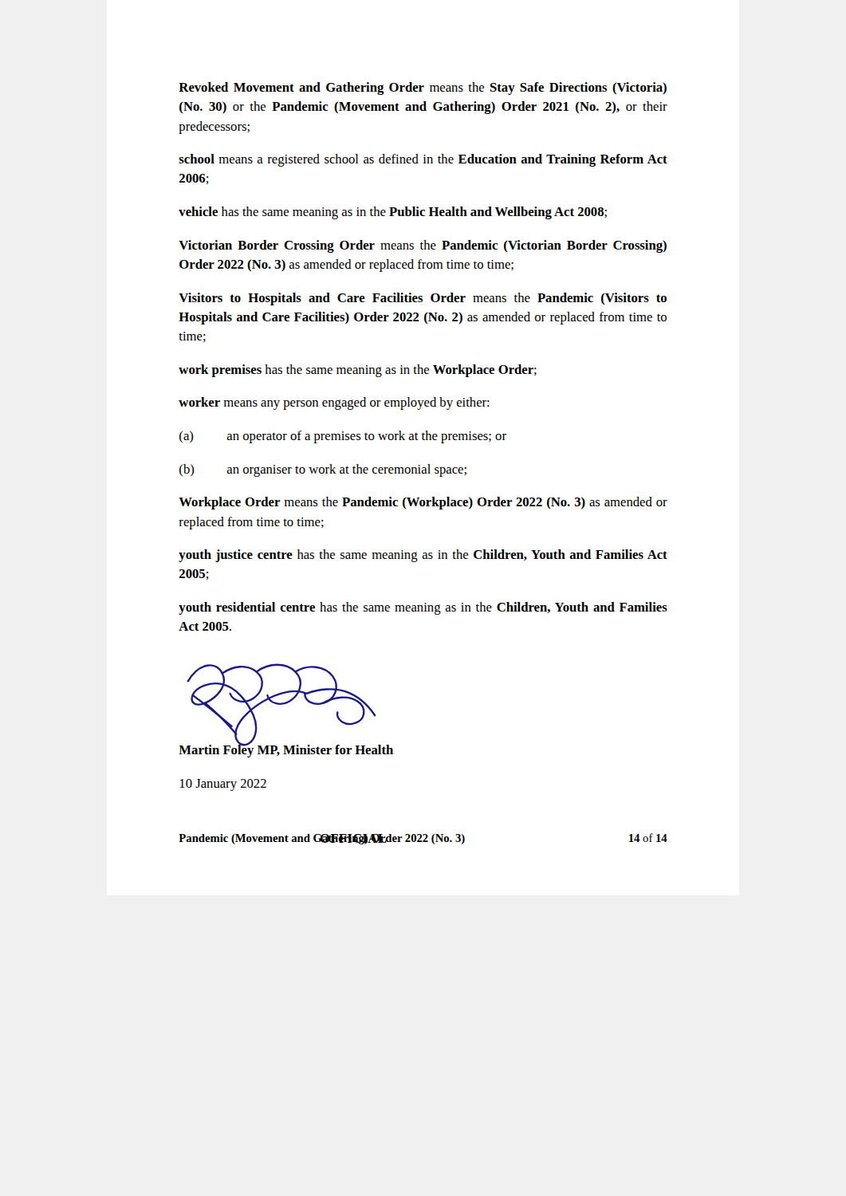Revoked Movement and Gathering Order means the Stay Safe Directions (Victoria) (No. 30) or the Pandemic (Movement and Gathering) Order 2021 (No. 2), or their predecessors;
school means a registered school as defined in the Education and Training Reform Act 2006;
vehicle has the same meaning as in the Public Health and Wellbeing Act 2008;
Victorian Border Crossing Order means the Pandemic (Victorian Border Crossing) Order 2022 (No. 3) as amended or replaced from time to time;
Visitors to Hospitals and Care Facilities Order means the Pandemic (Visitors to Hospitals and Care Facilities) Order 2022 (No. 2) as amended or replaced from time to time;
work premises has the same meaning as in the Workplace Order;
worker means any person engaged or employed by either:
(a)
an operator of a premises to work at the premises; or
(b)
an organiser to work at the ceremonial space;
Workplace Order means the Pandemic (Workplace) Order 2022 (No. 3) as amended or replaced from time to time;
youth justice centre has the same meaning as in the Children, Youth and Families Act 2005;
youth residential centre has the same meaning as in the Children, Youth and Families Act 2005.
Martin Foley MP, Minister for Health
10 January 2022
Pandemic (Movement and Gathering) Order 2022 (No. 3)OFFICIAL
14 of 14